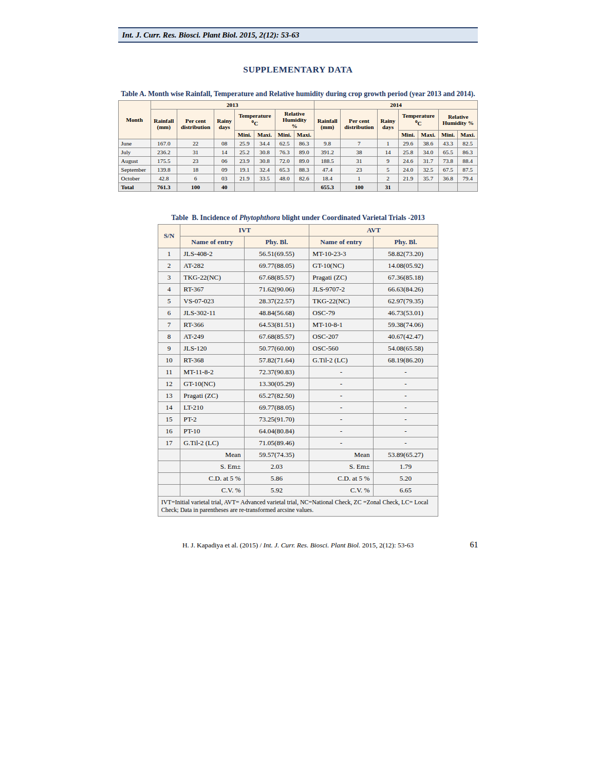Int. J. Curr. Res. Biosci. Plant Biol. 2015, 2(12): 53-63
SUPPLEMENTARY DATA
Table A. Month wise Rainfall, Temperature and Relative humidity during crop growth period (year 2013 and 2014).
| Month | 2013 | 2014 |
| --- | --- | --- |
| Rainfall (mm) | Per cent distribution | Rainy days | Temperature o C | Relative Humidity % | Rainfall (mm) | Per cent distribution | Rainy days | Temperature o C | Relative Humidity % |
| Mini. | Maxi. | Mini. | Maxi. | Mini. | Maxi. | Mini. | Maxi. |
| June | 167.0 | 22 | 08 | 25.9 | 34.4 | 62.5 | 86.3 | 9.8 | 7 | 1 | 29.6 | 38.6 | 43.3 | 82.5 |
| July | 236.2 | 31 | 14 | 25.2 | 30.8 | 76.3 | 89.0 | 391.2 | 38 | 14 | 25.8 | 34.0 | 65.5 | 86.3 |
| August | 175.5 | 23 | 06 | 23.9 | 30.8 | 72.0 | 89.0 | 188.5 | 31 | 9 | 24.6 | 31.7 | 73.8 | 88.4 |
| September | 139.8 | 18 | 09 | 19.1 | 32.4 | 65.3 | 88.3 | 47.4 | 23 | 5 | 24.0 | 32.5 | 67.5 | 87.5 |
| October | 42.8 | 6 | 03 | 21.9 | 33.5 | 48.0 | 82.6 | 18.4 | 1 | 2 | 21.9 | 35.7 | 36.8 | 79.4 |
| Total | 761.3 | 100 | 40 | | | | | 655.3 | 100 | 31 | | | | |
Table B. Incidence of Phytophthora blight under Coordinated Varietal Trials -2013
| S/N | IVT | AVT |
| --- | --- | --- |
| Name of entry | Phy. Bl. | Name of entry | Phy. Bl. |
| 1 | JLS-408-2 | 56.51(69.55) | MT-10-23-3 | 58.82(73.20) |
| 2 | AT-282 | 69.77(88.05) | GT-10(NC) | 14.08(05.92) |
| 3 | TKG-22(NC) | 67.68(85.57) | Pragati (ZC) | 67.36(85.18) |
| 4 | RT-367 | 71.62(90.06) | JLS-9707-2 | 66.63(84.26) |
| 5 | VS-07-023 | 28.37(22.57) | TKG-22(NC) | 62.97(79.35) |
| 6 | JLS-302-11 | 48.84(56.68) | OSC-79 | 46.73(53.01) |
| 7 | RT-366 | 64.53(81.51) | MT-10-8-1 | 59.38(74.06) |
| 8 | AT-249 | 67.68(85.57) | OSC-207 | 40.67(42.47) |
| 9 | JLS-120 | 50.77(60.00) | OSC-560 | 54.08(65.58) |
| 10 | RT-368 | 57.82(71.64) | G.Til-2 (LC) | 68.19(86.20) |
| 11 | MT-11-8-2 | 72.37(90.83) | - | - |
| 12 | GT-10(NC) | 13.30(05.29) | - | - |
| 13 | Pragati (ZC) | 65.27(82.50) | - | - |
| 14 | LT-210 | 69.77(88.05) | - | - |
| 15 | PT-2 | 73.25(91.70) | - | - |
| 16 | PT-10 | 64.04(80.84) | - | - |
| 17 | G.Til-2 (LC) | 71.05(89.46) | - | - |
| | Mean | 59.57(74.35) | Mean | 53.89(65.27) |
| | S. Em± | 2.03 | S. Em± | 1.79 |
| | C.D. at 5 % | 5.86 | C.D. at 5 % | 5.20 |
| | C.V. % | 5.92 | C.V. % | 6.65 |
| IVT=Initial varietal trial, AVT= Advanced varietal trial, NC=National Check, ZC =Zonal Check, LC= Local Check; Data in parentheses are re-transformed arcsine values. |
H. J. Kapadiya et al. (2015) / Int. J. Curr. Res. Biosci. Plant Biol. 2015, 2(12): 53-63
61